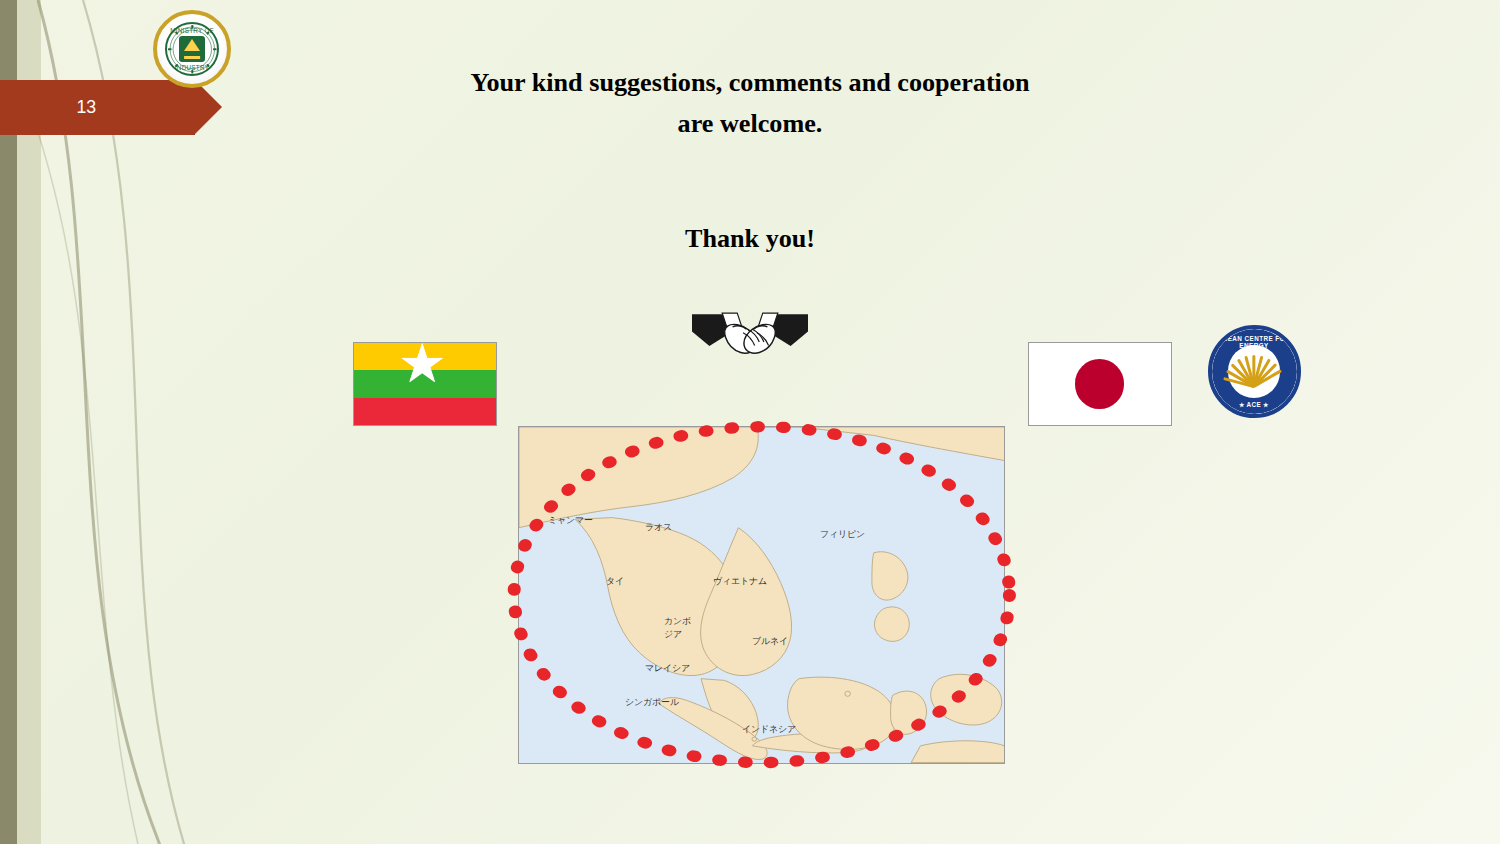13
MINISTRY OF
INDUSTRY
Your kind suggestions, comments and cooperation
are welcome.
Thank you!
ASEAN CENTRE FOR ENERGY
★ ACE ★
ミャンマー
ラオス
タイ
ヴィエトナム
カンボ
ジア
フィリピン
ブルネイ
マレイシア
シンガポール
インドネシア